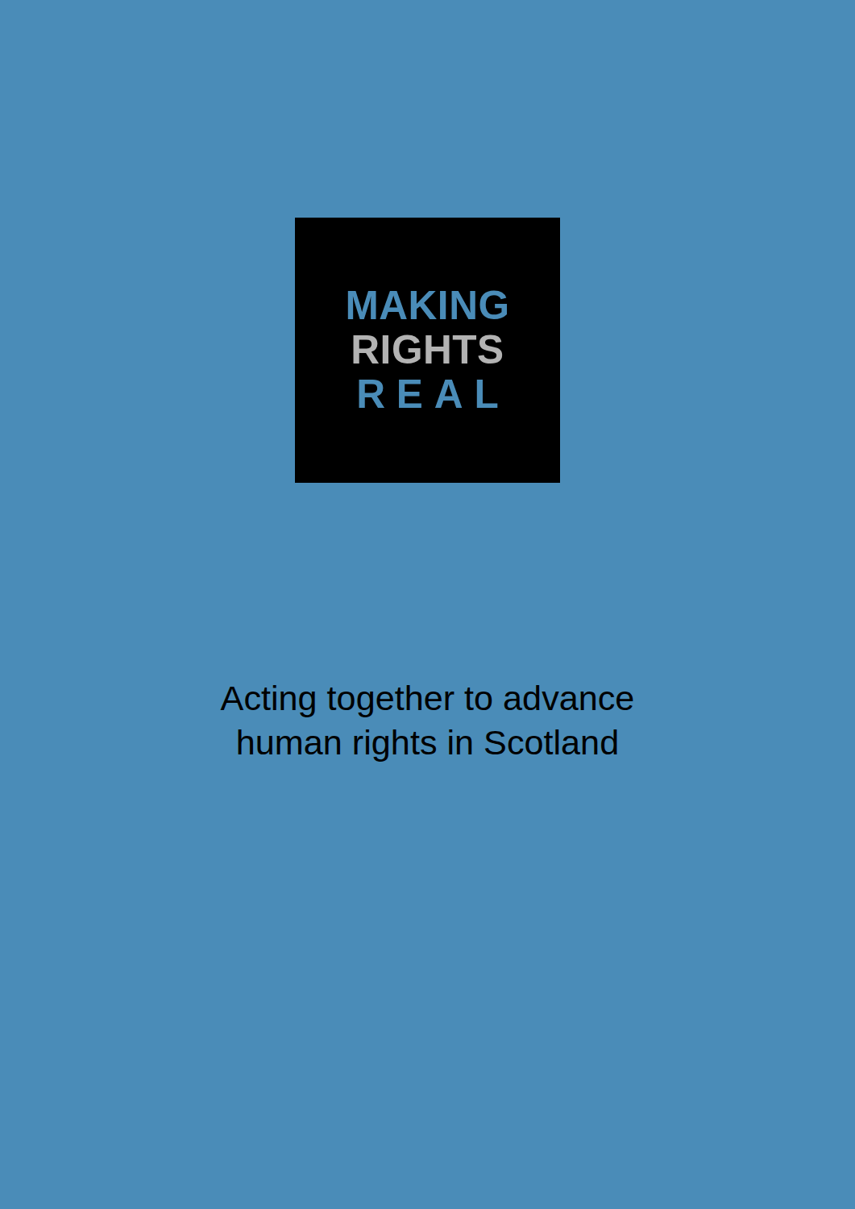Making Rights Real
Acting together to advance human rights in Scotland